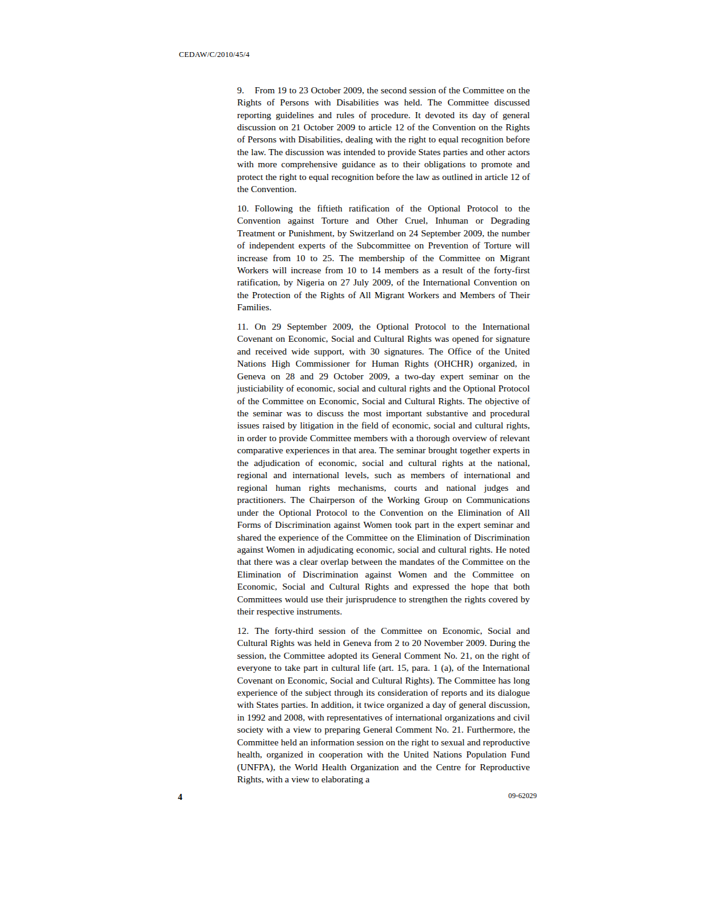CEDAW/C/2010/45/4
9. From 19 to 23 October 2009, the second session of the Committee on the Rights of Persons with Disabilities was held. The Committee discussed reporting guidelines and rules of procedure. It devoted its day of general discussion on 21 October 2009 to article 12 of the Convention on the Rights of Persons with Disabilities, dealing with the right to equal recognition before the law. The discussion was intended to provide States parties and other actors with more comprehensive guidance as to their obligations to promote and protect the right to equal recognition before the law as outlined in article 12 of the Convention.
10. Following the fiftieth ratification of the Optional Protocol to the Convention against Torture and Other Cruel, Inhuman or Degrading Treatment or Punishment, by Switzerland on 24 September 2009, the number of independent experts of the Subcommittee on Prevention of Torture will increase from 10 to 25. The membership of the Committee on Migrant Workers will increase from 10 to 14 members as a result of the forty-first ratification, by Nigeria on 27 July 2009, of the International Convention on the Protection of the Rights of All Migrant Workers and Members of Their Families.
11. On 29 September 2009, the Optional Protocol to the International Covenant on Economic, Social and Cultural Rights was opened for signature and received wide support, with 30 signatures. The Office of the United Nations High Commissioner for Human Rights (OHCHR) organized, in Geneva on 28 and 29 October 2009, a two-day expert seminar on the justiciability of economic, social and cultural rights and the Optional Protocol of the Committee on Economic, Social and Cultural Rights. The objective of the seminar was to discuss the most important substantive and procedural issues raised by litigation in the field of economic, social and cultural rights, in order to provide Committee members with a thorough overview of relevant comparative experiences in that area. The seminar brought together experts in the adjudication of economic, social and cultural rights at the national, regional and international levels, such as members of international and regional human rights mechanisms, courts and national judges and practitioners. The Chairperson of the Working Group on Communications under the Optional Protocol to the Convention on the Elimination of All Forms of Discrimination against Women took part in the expert seminar and shared the experience of the Committee on the Elimination of Discrimination against Women in adjudicating economic, social and cultural rights. He noted that there was a clear overlap between the mandates of the Committee on the Elimination of Discrimination against Women and the Committee on Economic, Social and Cultural Rights and expressed the hope that both Committees would use their jurisprudence to strengthen the rights covered by their respective instruments.
12. The forty-third session of the Committee on Economic, Social and Cultural Rights was held in Geneva from 2 to 20 November 2009. During the session, the Committee adopted its General Comment No. 21, on the right of everyone to take part in cultural life (art. 15, para. 1 (a), of the International Covenant on Economic, Social and Cultural Rights). The Committee has long experience of the subject through its consideration of reports and its dialogue with States parties. In addition, it twice organized a day of general discussion, in 1992 and 2008, with representatives of international organizations and civil society with a view to preparing General Comment No. 21. Furthermore, the Committee held an information session on the right to sexual and reproductive health, organized in cooperation with the United Nations Population Fund (UNFPA), the World Health Organization and the Centre for Reproductive Rights, with a view to elaborating a
4 09-62029